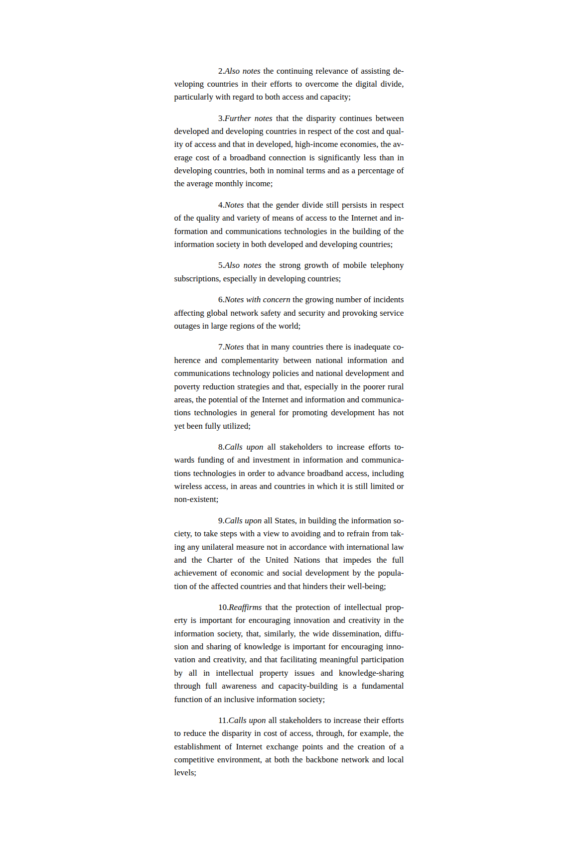2. Also notes the continuing relevance of assisting developing countries in their efforts to overcome the digital divide, particularly with regard to both access and capacity;
3. Further notes that the disparity continues between developed and developing countries in respect of the cost and quality of access and that in developed, high-income economies, the average cost of a broadband connection is significantly less than in developing countries, both in nominal terms and as a percentage of the average monthly income;
4. Notes that the gender divide still persists in respect of the quality and variety of means of access to the Internet and information and communications technologies in the building of the information society in both developed and developing countries;
5. Also notes the strong growth of mobile telephony subscriptions, especially in developing countries;
6. Notes with concern the growing number of incidents affecting global network safety and security and provoking service outages in large regions of the world;
7. Notes that in many countries there is inadequate coherence and complementarity between national information and communications technology policies and national development and poverty reduction strategies and that, especially in the poorer rural areas, the potential of the Internet and information and communications technologies in general for promoting development has not yet been fully utilized;
8. Calls upon all stakeholders to increase efforts towards funding of and investment in information and communications technologies in order to advance broadband access, including wireless access, in areas and countries in which it is still limited or non-existent;
9. Calls upon all States, in building the information society, to take steps with a view to avoiding and to refrain from taking any unilateral measure not in accordance with international law and the Charter of the United Nations that impedes the full achievement of economic and social development by the population of the affected countries and that hinders their well-being;
10. Reaffirms that the protection of intellectual property is important for encouraging innovation and creativity in the information society, that, similarly, the wide dissemination, diffusion and sharing of knowledge is important for encouraging innovation and creativity, and that facilitating meaningful participation by all in intellectual property issues and knowledge-sharing through full awareness and capacity-building is a fundamental function of an inclusive information society;
11. Calls upon all stakeholders to increase their efforts to reduce the disparity in cost of access, through, for example, the establishment of Internet exchange points and the creation of a competitive environment, at both the backbone network and local levels;